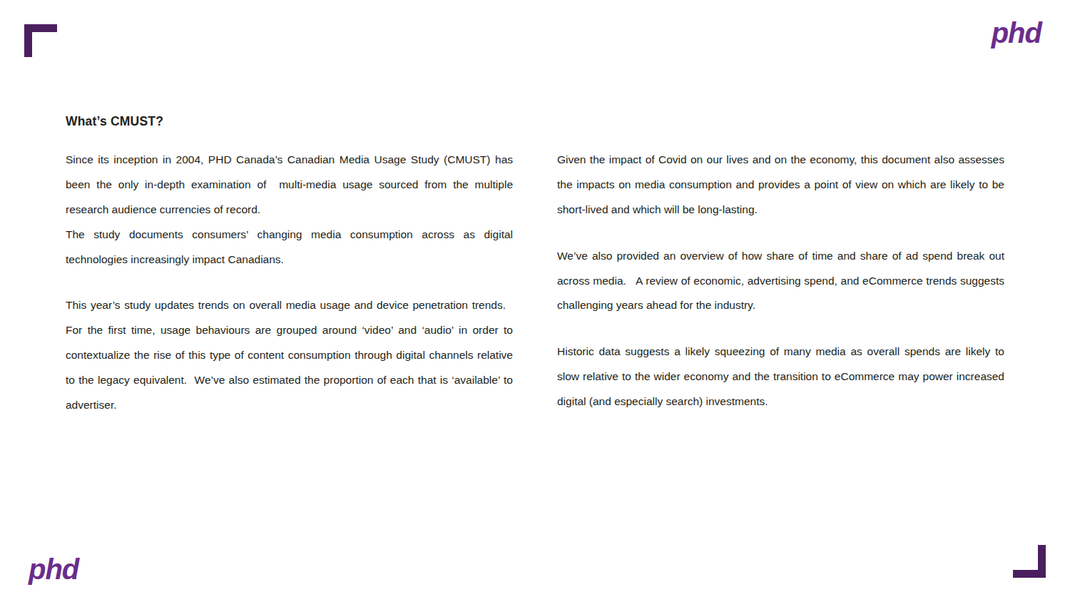phd
phd
What’s CMUST?
Since its inception in 2004, PHD Canada’s Canadian Media Usage Study (CMUST) has been the only in-depth examination of multi-media usage sourced from the multiple research audience currencies of record.
The study documents consumers’ changing media consumption across as digital technologies increasingly impact Canadians.
This year’s study updates trends on overall media usage and device penetration trends. For the first time, usage behaviours are grouped around ‘video’ and ‘audio’ in order to contextualize the rise of this type of content consumption through digital channels relative to the legacy equivalent. We’ve also estimated the proportion of each that is ‘available’ to advertiser.
Given the impact of Covid on our lives and on the economy, this document also assesses the impacts on media consumption and provides a point of view on which are likely to be short-lived and which will be long-lasting.
We’ve also provided an overview of how share of time and share of ad spend break out across media. A review of economic, advertising spend, and eCommerce trends suggests challenging years ahead for the industry.
Historic data suggests a likely squeezing of many media as overall spends are likely to slow relative to the wider economy and the transition to eCommerce may power increased digital (and especially search) investments.